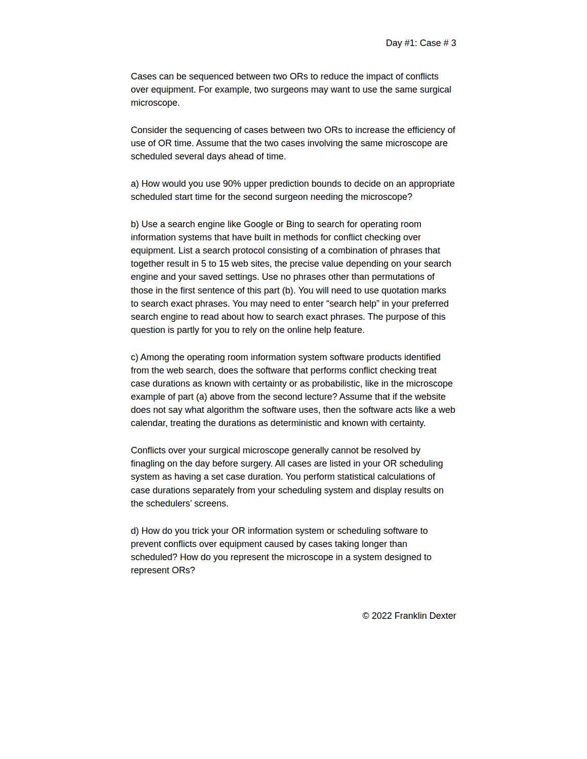Day #1: Case # 3
Cases can be sequenced between two ORs to reduce the impact of conflicts over equipment. For example, two surgeons may want to use the same surgical microscope.
Consider the sequencing of cases between two ORs to increase the efficiency of use of OR time. Assume that the two cases involving the same microscope are scheduled several days ahead of time.
a) How would you use 90% upper prediction bounds to decide on an appropriate scheduled start time for the second surgeon needing the microscope?
b) Use a search engine like Google or Bing to search for operating room information systems that have built in methods for conflict checking over equipment. List a search protocol consisting of a combination of phrases that together result in 5 to 15 web sites, the precise value depending on your search engine and your saved settings. Use no phrases other than permutations of those in the first sentence of this part (b). You will need to use quotation marks to search exact phrases. You may need to enter “search help” in your preferred search engine to read about how to search exact phrases. The purpose of this question is partly for you to rely on the online help feature.
c) Among the operating room information system software products identified from the web search, does the software that performs conflict checking treat case durations as known with certainty or as probabilistic, like in the microscope example of part (a) above from the second lecture? Assume that if the website does not say what algorithm the software uses, then the software acts like a web calendar, treating the durations as deterministic and known with certainty.
Conflicts over your surgical microscope generally cannot be resolved by finagling on the day before surgery. All cases are listed in your OR scheduling system as having a set case duration. You perform statistical calculations of case durations separately from your scheduling system and display results on the schedulers’ screens.
d) How do you trick your OR information system or scheduling software to prevent conflicts over equipment caused by cases taking longer than scheduled? How do you represent the microscope in a system designed to represent ORs?
© 2022 Franklin Dexter